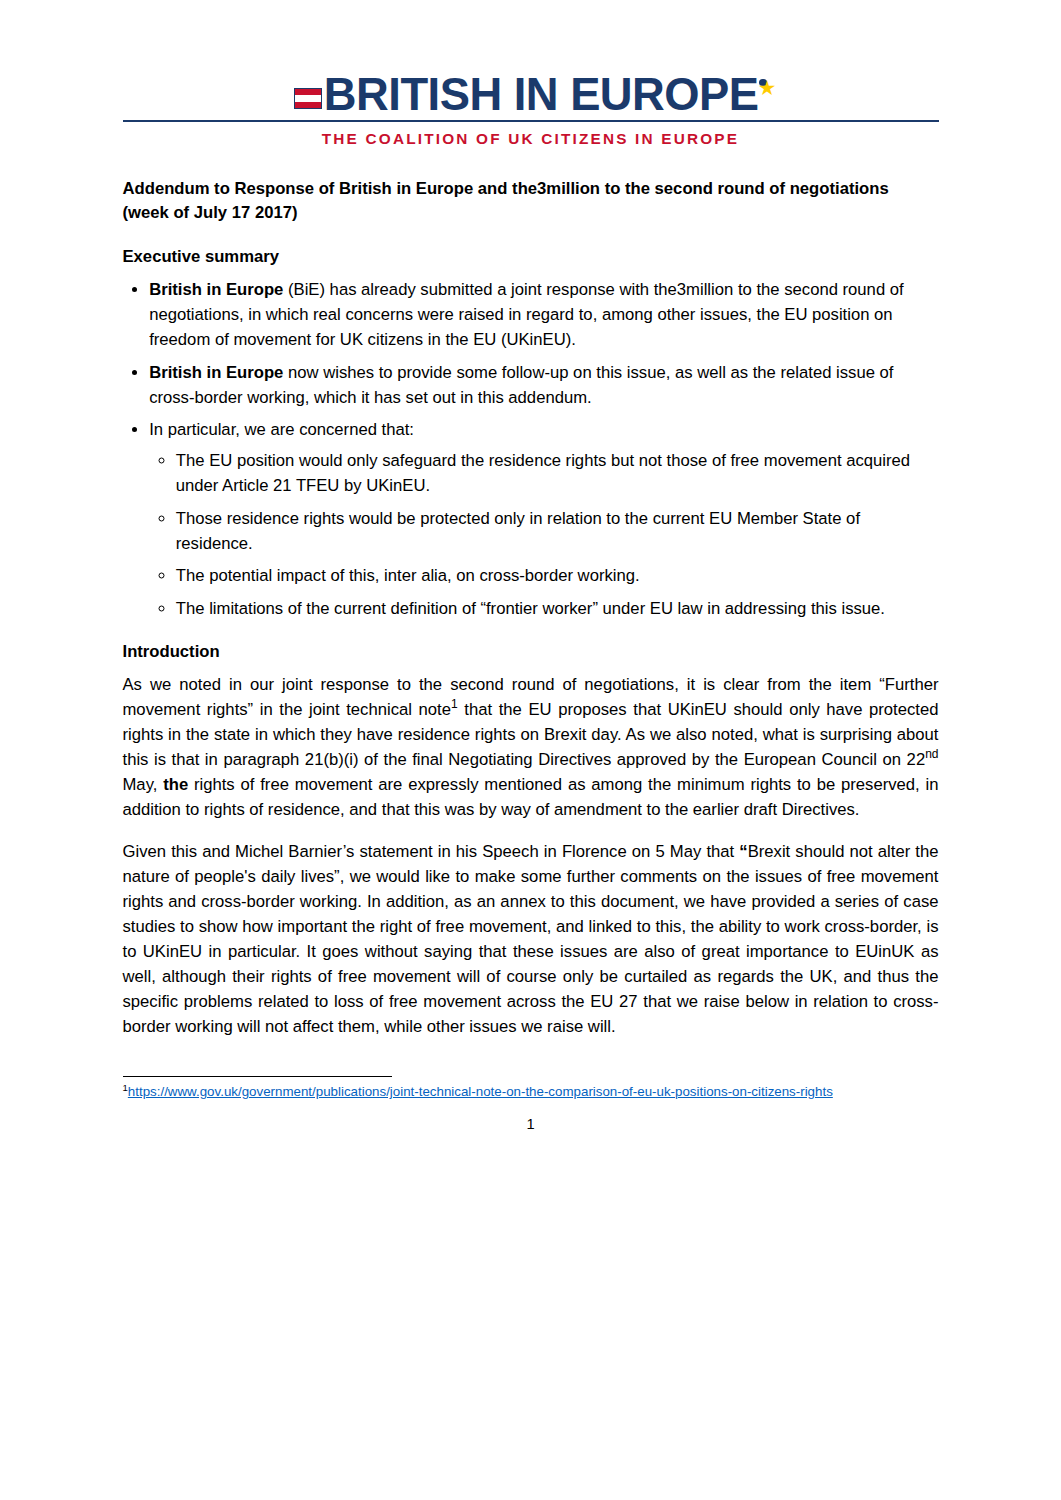BRITISH IN EUROPE★
THE COALITION OF UK CITIZENS IN EUROPE
Addendum to Response of British in Europe and the3million to the second round of negotiations (week of July 17 2017)
Executive summary
British in Europe (BiE) has already submitted a joint response with the3million to the second round of negotiations, in which real concerns were raised in regard to, among other issues, the EU position on freedom of movement for UK citizens in the EU (UKinEU).
British in Europe now wishes to provide some follow-up on this issue, as well as the related issue of cross-border working, which it has set out in this addendum.
In particular, we are concerned that:
The EU position would only safeguard the residence rights but not those of free movement acquired under Article 21 TFEU by UKinEU.
Those residence rights would be protected only in relation to the current EU Member State of residence.
The potential impact of this, inter alia, on cross-border working.
The limitations of the current definition of “frontier worker” under EU law in addressing this issue.
Introduction
As we noted in our joint response to the second round of negotiations, it is clear from the item “Further movement rights” in the joint technical note1 that the EU proposes that UKinEU should only have protected rights in the state in which they have residence rights on Brexit day. As we also noted, what is surprising about this is that in paragraph 21(b)(i) of the final Negotiating Directives approved by the European Council on 22nd May, the rights of free movement are expressly mentioned as among the minimum rights to be preserved, in addition to rights of residence, and that this was by way of amendment to the earlier draft Directives.
Given this and Michel Barnier’s statement in his Speech in Florence on 5 May that “Brexit should not alter the nature of people's daily lives”, we would like to make some further comments on the issues of free movement rights and cross-border working. In addition, as an annex to this document, we have provided a series of case studies to show how important the right of free movement, and linked to this, the ability to work cross-border, is to UKinEU in particular. It goes without saying that these issues are also of great importance to EUinUK as well, although their rights of free movement will of course only be curtailed as regards the UK, and thus the specific problems related to loss of free movement across the EU 27 that we raise below in relation to cross-border working will not affect them, while other issues we raise will.
1https://www.gov.uk/government/publications/joint-technical-note-on-the-comparison-of-eu-uk-positions-on-citizens-rights
1